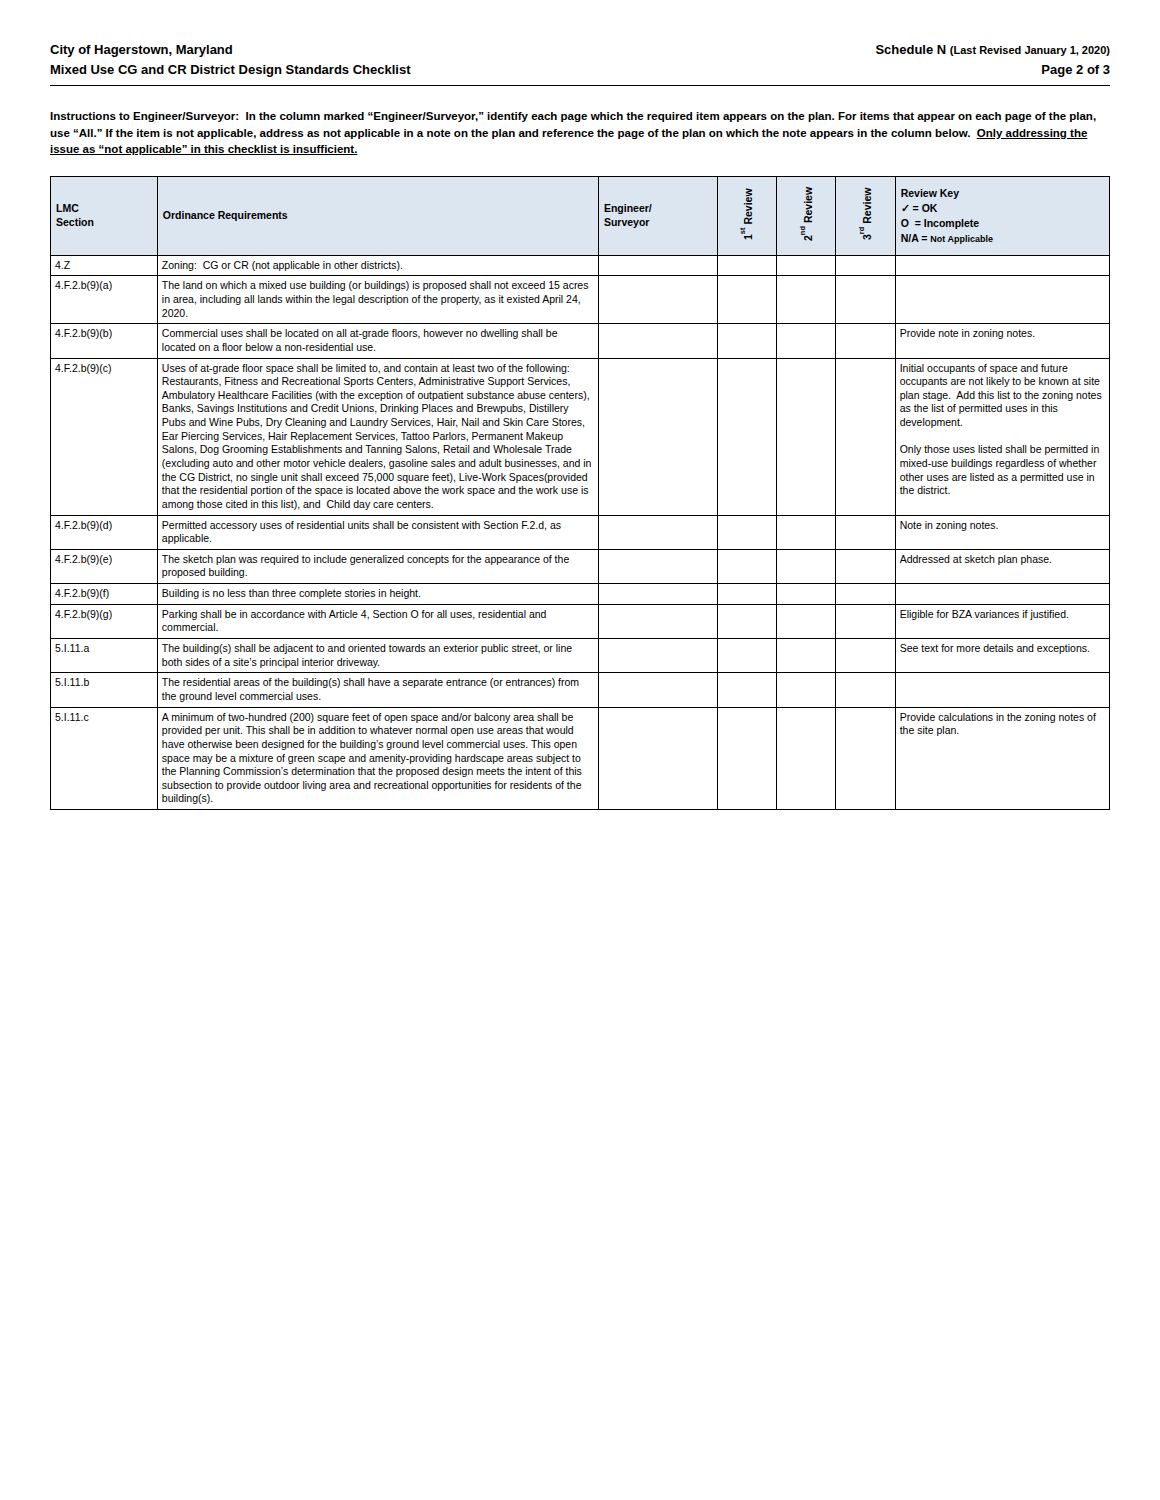City of Hagerstown, Maryland
Mixed Use CG and CR District Design Standards Checklist
Schedule N (Last Revised January 1, 2020)
Page 2 of 3
Instructions to Engineer/Surveyor: In the column marked “Engineer/Surveyor,” identify each page which the required item appears on the plan. For items that appear on each page of the plan, use “All.” If the item is not applicable, address as not applicable in a note on the plan and reference the page of the plan on which the note appears in the column below. Only addressing the issue as “not applicable” in this checklist is insufficient.
| LMC Section | Ordinance Requirements | Engineer/ Surveyor | 1 st Review | 2 nd Review | 3 rd Review | Review Key ✓ = OK O = Incomplete N/A = Not Applicable |
| --- | --- | --- | --- | --- | --- | --- |
| 4.Z | Zoning: CG or CR (not applicable in other districts). | | | | | |
| 4.F.2.b(9)(a) | The land on which a mixed use building (or buildings) is proposed shall not exceed 15 acres in area, including all lands within the legal description of the property, as it existed April 24, 2020. | | | | | |
| 4.F.2.b(9)(b) | Commercial uses shall be located on all at-grade floors, however no dwelling shall be located on a floor below a non-residential use. | | | | | Provide note in zoning notes. |
| 4.F.2.b(9)(c) | Uses of at-grade floor space shall be limited to, and contain at least two of the following: Restaurants, Fitness and Recreational Sports Centers, Administrative Support Services, Ambulatory Healthcare Facilities (with the exception of outpatient substance abuse centers), Banks, Savings Institutions and Credit Unions, Drinking Places and Brewpubs, Distillery Pubs and Wine Pubs, Dry Cleaning and Laundry Services, Hair, Nail and Skin Care Stores, Ear Piercing Services, Hair Replacement Services, Tattoo Parlors, Permanent Makeup Salons, Dog Grooming Establishments and Tanning Salons, Retail and Wholesale Trade (excluding auto and other motor vehicle dealers, gasoline sales and adult businesses, and in the CG District, no single unit shall exceed 75,000 square feet), Live-Work Spaces(provided that the residential portion of the space is located above the work space and the work use is among those cited in this list), and Child day care centers. | | | | | Initial occupants of space and future occupants are not likely to be known at site plan stage. Add this list to the zoning notes as the list of permitted uses in this development. Only those uses listed shall be permitted in mixed-use buildings regardless of whether other uses are listed as a permitted use in the district. |
| 4.F.2.b(9)(d) | Permitted accessory uses of residential units shall be consistent with Section F.2.d, as applicable. | | | | | Note in zoning notes. |
| 4.F.2.b(9)(e) | The sketch plan was required to include generalized concepts for the appearance of the proposed building. | | | | | Addressed at sketch plan phase. |
| 4.F.2.b(9)(f) | Building is no less than three complete stories in height. | | | | | |
| 4.F.2.b(9)(g) | Parking shall be in accordance with Article 4, Section O for all uses, residential and commercial. | | | | | Eligible for BZA variances if justified. |
| 5.I.11.a | The building(s) shall be adjacent to and oriented towards an exterior public street, or line both sides of a site’s principal interior driveway. | | | | | See text for more details and exceptions. |
| 5.I.11.b | The residential areas of the building(s) shall have a separate entrance (or entrances) from the ground level commercial uses. | | | | | |
| 5.I.11.c | A minimum of two-hundred (200) square feet of open space and/or balcony area shall be provided per unit. This shall be in addition to whatever normal open use areas that would have otherwise been designed for the building’s ground level commercial uses. This open space may be a mixture of green scape and amenity-providing hardscape areas subject to the Planning Commission’s determination that the proposed design meets the intent of this subsection to provide outdoor living area and recreational opportunities for residents of the building(s). | | | | | Provide calculations in the zoning notes of the site plan. |